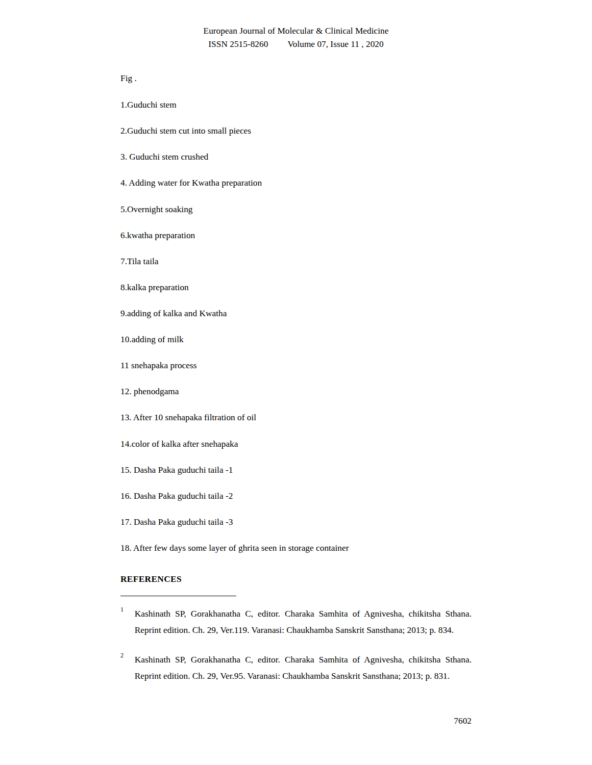European Journal of Molecular & Clinical Medicine ISSN 2515-8260 Volume 07, Issue 11 , 2020
Fig .
1.Guduchi stem
2.Guduchi stem cut into small pieces
3. Guduchi stem crushed
4. Adding water for Kwatha preparation
5.Overnight soaking
6.kwatha preparation
7.Tila taila
8.kalka preparation
9.adding of kalka and Kwatha
10.adding of milk
11 snehapaka process
12. phenodgama
13. After 10 snehapaka filtration of oil
14.color of kalka after snehapaka
15. Dasha Paka guduchi taila -1
16. Dasha Paka guduchi taila -2
17. Dasha Paka guduchi taila -3
18. After few days some layer of ghrita seen in storage container
REFERENCES
Kashinath SP, Gorakhanatha C, editor. Charaka Samhita of Agnivesha, chikitsha Sthana. Reprint edition. Ch. 29, Ver.119. Varanasi: Chaukhamba Sanskrit Sansthana; 2013; p. 834.
Kashinath SP, Gorakhanatha C, editor. Charaka Samhita of Agnivesha, chikitsha Sthana. Reprint edition. Ch. 29, Ver.95. Varanasi: Chaukhamba Sanskrit Sansthana; 2013; p. 831.
7602